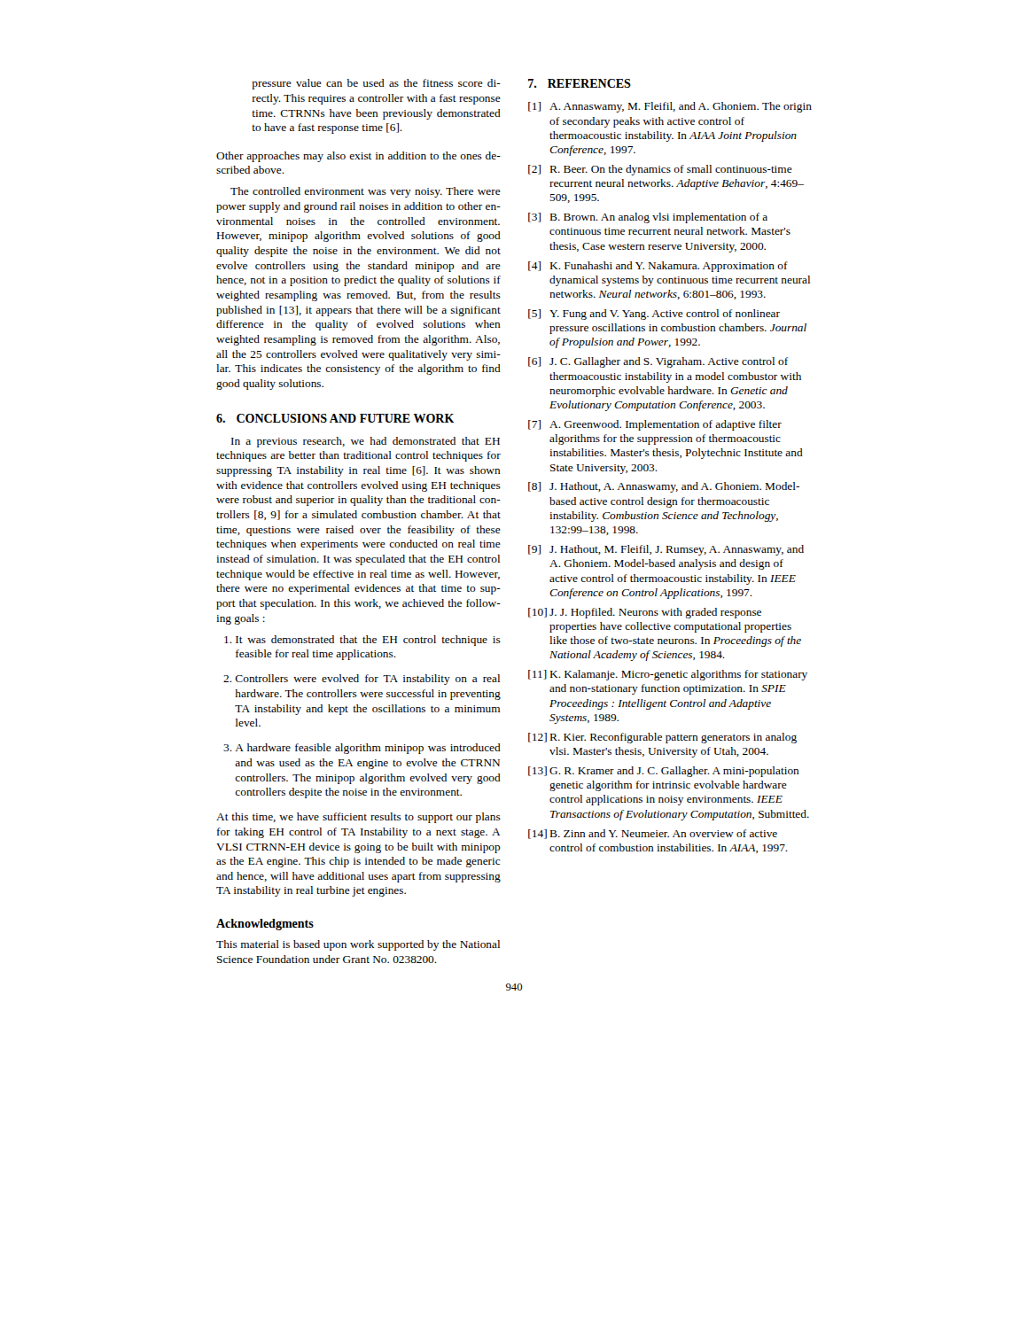pressure value can be used as the fitness score directly. This requires a controller with a fast response time. CTRNNs have been previously demonstrated to have a fast response time [6].
Other approaches may also exist in addition to the ones described above.
The controlled environment was very noisy. There were power supply and ground rail noises in addition to other environmental noises in the controlled environment. However, minipop algorithm evolved solutions of good quality despite the noise in the environment. We did not evolve controllers using the standard minipop and are hence, not in a position to predict the quality of solutions if weighted resampling was removed. But, from the results published in [13], it appears that there will be a significant difference in the quality of evolved solutions when weighted resampling is removed from the algorithm. Also, all the 25 controllers evolved were qualitatively very similar. This indicates the consistency of the algorithm to find good quality solutions.
6. CONCLUSIONS AND FUTURE WORK
In a previous research, we had demonstrated that EH techniques are better than traditional control techniques for suppressing TA instability in real time [6]. It was shown with evidence that controllers evolved using EH techniques were robust and superior in quality than the traditional controllers [8, 9] for a simulated combustion chamber. At that time, questions were raised over the feasibility of these techniques when experiments were conducted on real time instead of simulation. It was speculated that the EH control technique would be effective in real time as well. However, there were no experimental evidences at that time to support that speculation. In this work, we achieved the following goals :
It was demonstrated that the EH control technique is feasible for real time applications.
Controllers were evolved for TA instability on a real hardware. The controllers were successful in preventing TA instability and kept the oscillations to a minimum level.
A hardware feasible algorithm minipop was introduced and was used as the EA engine to evolve the CTRNN controllers. The minipop algorithm evolved very good controllers despite the noise in the environment.
At this time, we have sufficient results to support our plans for taking EH control of TA Instability to a next stage. A VLSI CTRNN-EH device is going to be built with minipop as the EA engine. This chip is intended to be made generic and hence, will have additional uses apart from suppressing TA instability in real turbine jet engines.
Acknowledgments
This material is based upon work supported by the National Science Foundation under Grant No. 0238200.
7. REFERENCES
A. Annaswamy, M. Fleifil, and A. Ghoniem. The origin of secondary peaks with active control of thermoacoustic instability. In AIAA Joint Propulsion Conference, 1997.
R. Beer. On the dynamics of small continuous-time recurrent neural networks. Adaptive Behavior, 4:469–509, 1995.
B. Brown. An analog vlsi implementation of a continuous time recurrent neural network. Master's thesis, Case western reserve University, 2000.
K. Funahashi and Y. Nakamura. Approximation of dynamical systems by continuous time recurrent neural networks. Neural networks, 6:801–806, 1993.
Y. Fung and V. Yang. Active control of nonlinear pressure oscillations in combustion chambers. Journal of Propulsion and Power, 1992.
J. C. Gallagher and S. Vigraham. Active control of thermoacoustic instability in a model combustor with neuromorphic evolvable hardware. In Genetic and Evolutionary Computation Conference, 2003.
A. Greenwood. Implementation of adaptive filter algorithms for the suppression of thermoacoustic instabilities. Master's thesis, Polytechnic Institute and State University, 2003.
J. Hathout, A. Annaswamy, and A. Ghoniem. Model-based active control design for thermoacoustic instability. Combustion Science and Technology, 132:99–138, 1998.
J. Hathout, M. Fleifil, J. Rumsey, A. Annaswamy, and A. Ghoniem. Model-based analysis and design of active control of thermoacoustic instability. In IEEE Conference on Control Applications, 1997.
J. J. Hopfiled. Neurons with graded response properties have collective computational properties like those of two-state neurons. In Proceedings of the National Academy of Sciences, 1984.
K. Kalamanje. Micro-genetic algorithms for stationary and non-stationary function optimization. In SPIE Proceedings : Intelligent Control and Adaptive Systems, 1989.
R. Kier. Reconfigurable pattern generators in analog vlsi. Master's thesis, University of Utah, 2004.
G. R. Kramer and J. C. Gallagher. A mini-population genetic algorithm for intrinsic evolvable hardware control applications in noisy environments. IEEE Transactions of Evolutionary Computation, Submitted.
B. Zinn and Y. Neumeier. An overview of active control of combustion instabilities. In AIAA, 1997.
940